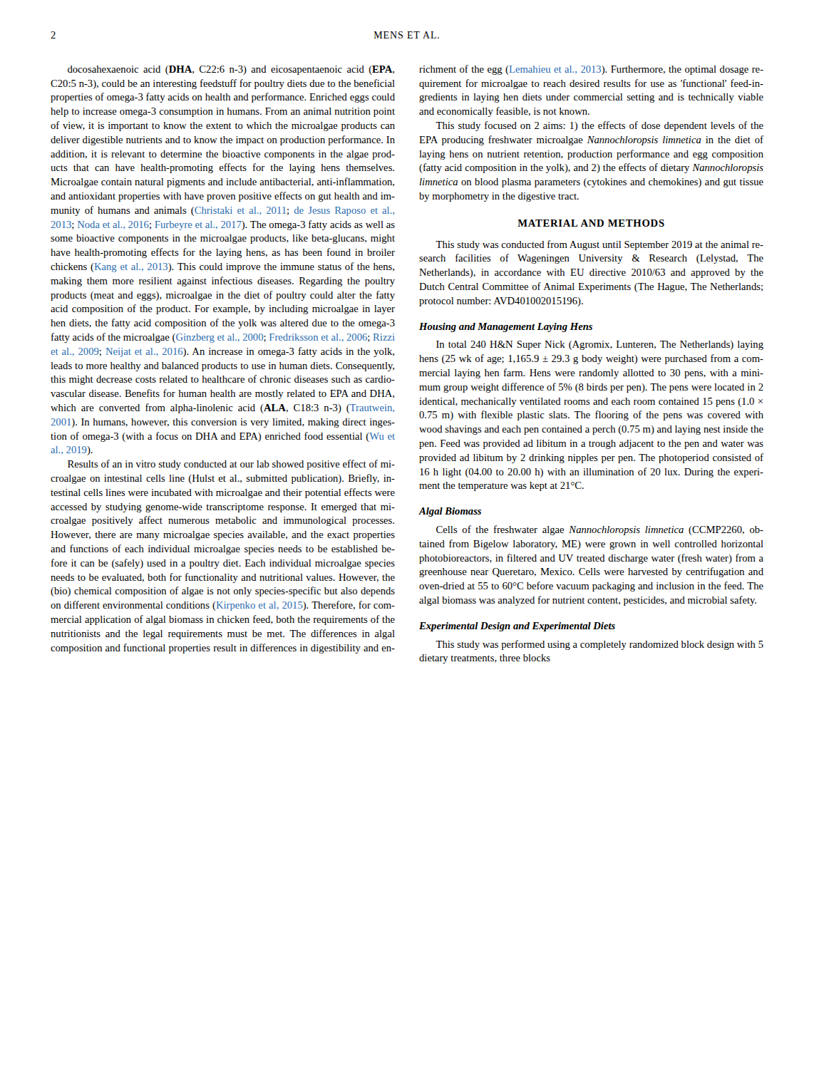2
MENS ET AL.
docosahexaenoic acid (DHA, C22:6 n-3) and eicosapentaenoic acid (EPA, C20:5 n-3), could be an interesting feedstuff for poultry diets due to the beneficial properties of omega-3 fatty acids on health and performance. Enriched eggs could help to increase omega-3 consumption in humans. From an animal nutrition point of view, it is important to know the extent to which the microalgae products can deliver digestible nutrients and to know the impact on production performance. In addition, it is relevant to determine the bioactive components in the algae products that can have health-promoting effects for the laying hens themselves. Microalgae contain natural pigments and include antibacterial, anti-inflammation, and antioxidant properties with have proven positive effects on gut health and immunity of humans and animals (Christaki et al., 2011; de Jesus Raposo et al., 2013; Noda et al., 2016; Furbeyre et al., 2017). The omega-3 fatty acids as well as some bioactive components in the microalgae products, like beta-glucans, might have health-promoting effects for the laying hens, as has been found in broiler chickens (Kang et al., 2013). This could improve the immune status of the hens, making them more resilient against infectious diseases. Regarding the poultry products (meat and eggs), microalgae in the diet of poultry could alter the fatty acid composition of the product. For example, by including microalgae in layer hen diets, the fatty acid composition of the yolk was altered due to the omega-3 fatty acids of the microalgae (Ginzberg et al., 2000; Fredriksson et al., 2006; Rizzi et al., 2009; Neijat et al., 2016). An increase in omega-3 fatty acids in the yolk, leads to more healthy and balanced products to use in human diets. Consequently, this might decrease costs related to healthcare of chronic diseases such as cardiovascular disease. Benefits for human health are mostly related to EPA and DHA, which are converted from alpha-linolenic acid (ALA, C18:3 n-3) (Trautwein, 2001). In humans, however, this conversion is very limited, making direct ingestion of omega-3 (with a focus on DHA and EPA) enriched food essential (Wu et al., 2019).
Results of an in vitro study conducted at our lab showed positive effect of microalgae on intestinal cells line (Hulst et al., submitted publication). Briefly, intestinal cells lines were incubated with microalgae and their potential effects were accessed by studying genome-wide transcriptome response. It emerged that microalgae positively affect numerous metabolic and immunological processes. However, there are many microalgae species available, and the exact properties and functions of each individual microalgae species needs to be established before it can be (safely) used in a poultry diet. Each individual microalgae species needs to be evaluated, both for functionality and nutritional values. However, the (bio) chemical composition of algae is not only species-specific but also depends on different environmental conditions (Kirpenko et al, 2015). Therefore, for commercial application of algal biomass in chicken feed, both the requirements of the nutritionists and the legal requirements must be met. The differences in algal composition and functional properties result in differences in digestibility and enrichment of the egg (Lemahieu et al., 2013). Furthermore, the optimal dosage requirement for microalgae to reach desired results for use as 'functional' feed-ingredients in laying hen diets under commercial setting and is technically viable and economically feasible, is not known.
This study focused on 2 aims: 1) the effects of dose dependent levels of the EPA producing freshwater microalgae Nannochloropsis limnetica in the diet of laying hens on nutrient retention, production performance and egg composition (fatty acid composition in the yolk), and 2) the effects of dietary Nannochloropsis limnetica on blood plasma parameters (cytokines and chemokines) and gut tissue by morphometry in the digestive tract.
MATERIAL AND METHODS
This study was conducted from August until September 2019 at the animal research facilities of Wageningen University & Research (Lelystad, The Netherlands), in accordance with EU directive 2010/63 and approved by the Dutch Central Committee of Animal Experiments (The Hague, The Netherlands; protocol number: AVD401002015196).
Housing and Management Laying Hens
In total 240 H&N Super Nick (Agromix, Lunteren, The Netherlands) laying hens (25 wk of age; 1,165.9 ± 29.3 g body weight) were purchased from a commercial laying hen farm. Hens were randomly allotted to 30 pens, with a minimum group weight difference of 5% (8 birds per pen). The pens were located in 2 identical, mechanically ventilated rooms and each room contained 15 pens (1.0 × 0.75 m) with flexible plastic slats. The flooring of the pens was covered with wood shavings and each pen contained a perch (0.75 m) and laying nest inside the pen. Feed was provided ad libitum in a trough adjacent to the pen and water was provided ad libitum by 2 drinking nipples per pen. The photoperiod consisted of 16 h light (04.00 to 20.00 h) with an illumination of 20 lux. During the experiment the temperature was kept at 21°C.
Algal Biomass
Cells of the freshwater algae Nannochloropsis limnetica (CCMP2260, obtained from Bigelow laboratory, ME) were grown in well controlled horizontal photobioreactors, in filtered and UV treated discharge water (fresh water) from a greenhouse near Queretaro, Mexico. Cells were harvested by centrifugation and oven-dried at 55 to 60°C before vacuum packaging and inclusion in the feed. The algal biomass was analyzed for nutrient content, pesticides, and microbial safety.
Experimental Design and Experimental Diets
This study was performed using a completely randomized block design with 5 dietary treatments, three blocks